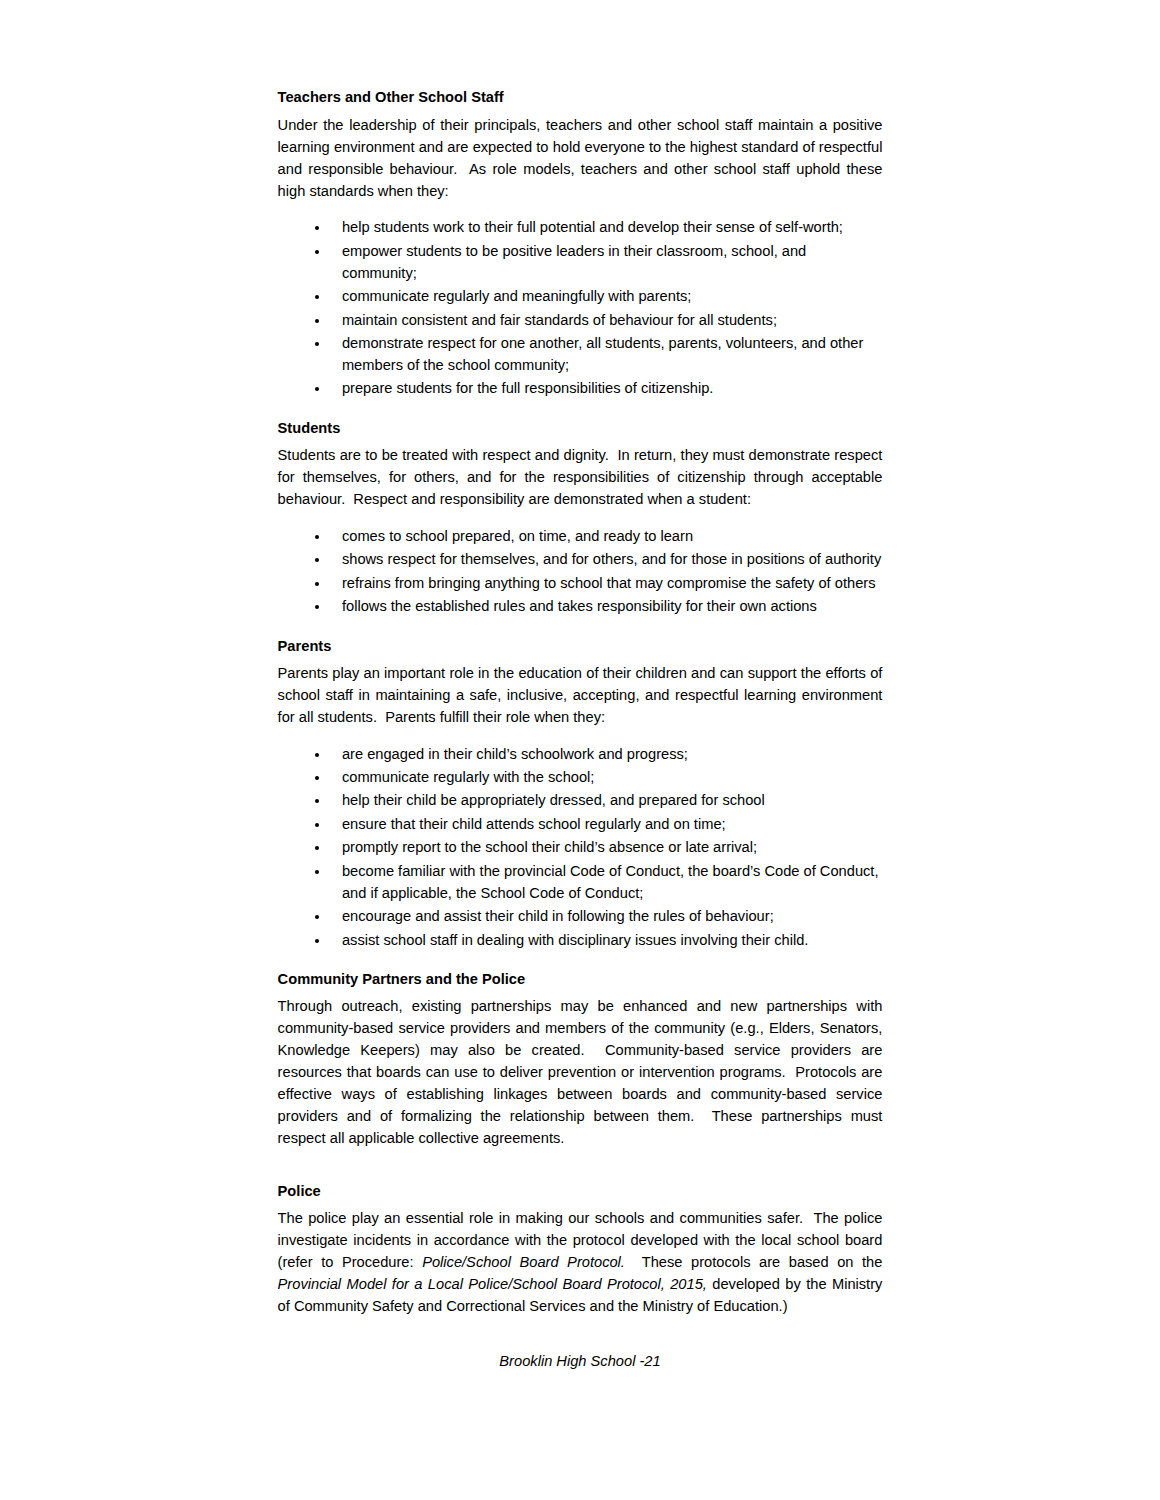Teachers and Other School Staff
Under the leadership of their principals, teachers and other school staff maintain a positive learning environment and are expected to hold everyone to the highest standard of respectful and responsible behaviour. As role models, teachers and other school staff uphold these high standards when they:
help students work to their full potential and develop their sense of self-worth;
empower students to be positive leaders in their classroom, school, and community;
communicate regularly and meaningfully with parents;
maintain consistent and fair standards of behaviour for all students;
demonstrate respect for one another, all students, parents, volunteers, and other members of the school community;
prepare students for the full responsibilities of citizenship.
Students
Students are to be treated with respect and dignity. In return, they must demonstrate respect for themselves, for others, and for the responsibilities of citizenship through acceptable behaviour. Respect and responsibility are demonstrated when a student:
comes to school prepared, on time, and ready to learn
shows respect for themselves, and for others, and for those in positions of authority
refrains from bringing anything to school that may compromise the safety of others
follows the established rules and takes responsibility for their own actions
Parents
Parents play an important role in the education of their children and can support the efforts of school staff in maintaining a safe, inclusive, accepting, and respectful learning environment for all students. Parents fulfill their role when they:
are engaged in their child’s schoolwork and progress;
communicate regularly with the school;
help their child be appropriately dressed, and prepared for school
ensure that their child attends school regularly and on time;
promptly report to the school their child’s absence or late arrival;
become familiar with the provincial Code of Conduct, the board’s Code of Conduct, and if applicable, the School Code of Conduct;
encourage and assist their child in following the rules of behaviour;
assist school staff in dealing with disciplinary issues involving their child.
Community Partners and the Police
Through outreach, existing partnerships may be enhanced and new partnerships with community-based service providers and members of the community (e.g., Elders, Senators, Knowledge Keepers) may also be created. Community-based service providers are resources that boards can use to deliver prevention or intervention programs. Protocols are effective ways of establishing linkages between boards and community-based service providers and of formalizing the relationship between them. These partnerships must respect all applicable collective agreements.
Police
The police play an essential role in making our schools and communities safer. The police investigate incidents in accordance with the protocol developed with the local school board (refer to Procedure: Police/School Board Protocol. These protocols are based on the Provincial Model for a Local Police/School Board Protocol, 2015, developed by the Ministry of Community Safety and Correctional Services and the Ministry of Education.)
Brooklin High School -21